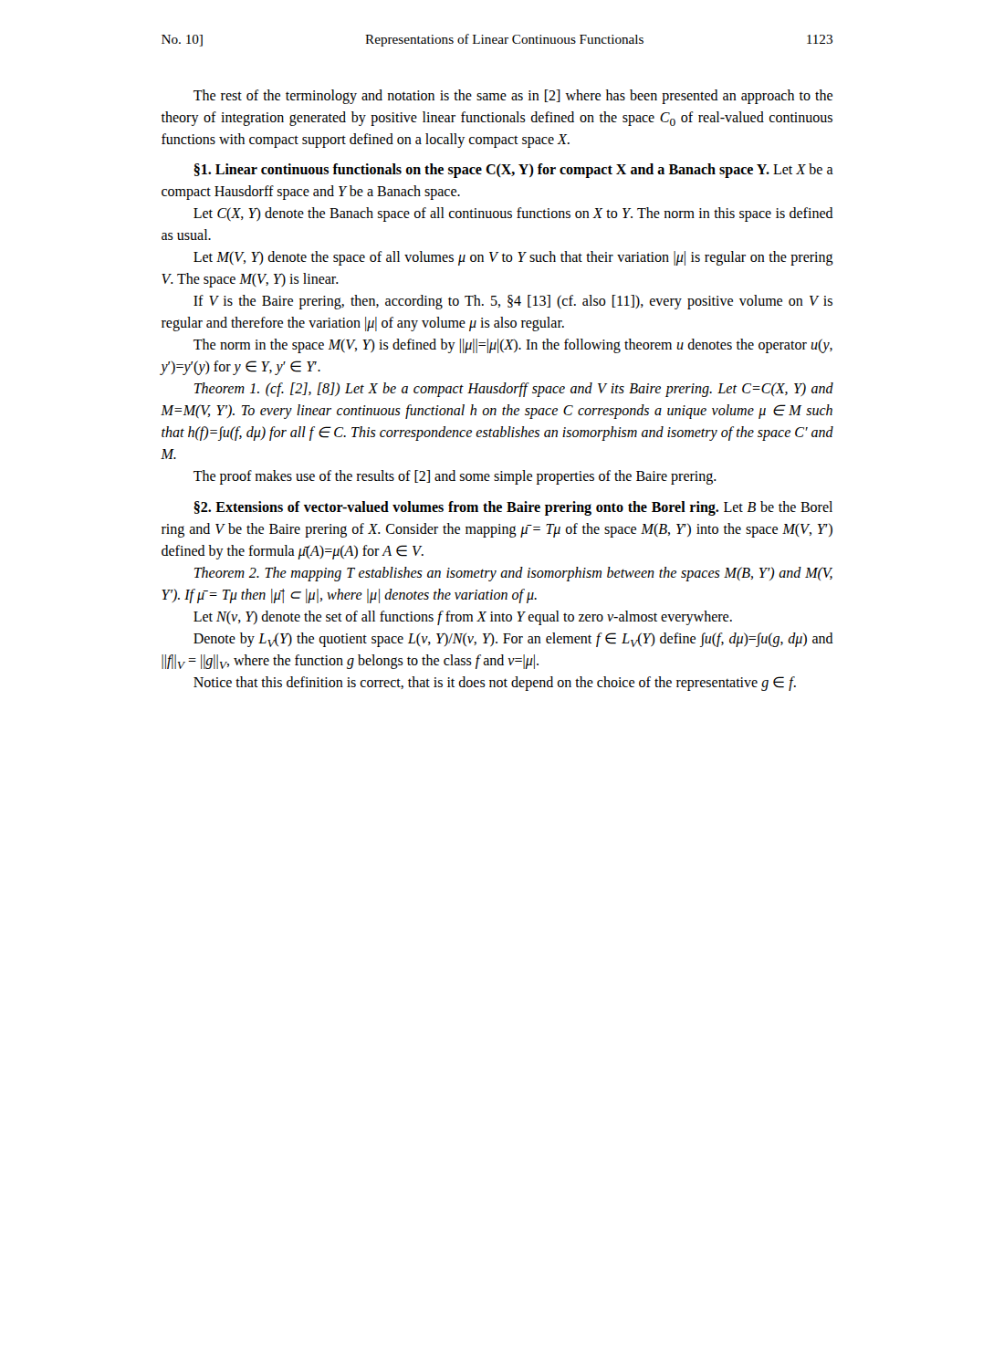No. 10] Representations of Linear Continuous Functionals 1123
The rest of the terminology and notation is the same as in [2] where has been presented an approach to the theory of integration generated by positive linear functionals defined on the space C0 of real-valued continuous functions with compact support defined on a locally compact space X.
§1. Linear continuous functionals on the space C(X, Y) for compact X and a Banach space Y. Let X be a compact Hausdorff space and Y be a Banach space.
Let C(X, Y) denote the Banach space of all continuous functions on X to Y. The norm in this space is defined as usual.
Let M(V, Y) denote the space of all volumes μ on V to Y such that their variation |μ| is regular on the prering V. The space M(V, Y) is linear.
If V is the Baire prering, then, according to Th. 5, §4 [13] (cf. also [11]), every positive volume on V is regular and therefore the variation |μ| of any volume μ is also regular.
The norm in the space M(V, Y) is defined by ||μ||=|μ|(X). In the following theorem u denotes the operator u(y, y′)=y′(y) for y ∈ Y, y′ ∈ Y′.
Theorem 1. (cf. [2], [8]) Let X be a compact Hausdorff space and V its Baire prering. Let C=C(X, Y) and M=M(V, Y′). To every linear continuous functional h on the space C corresponds a unique volume μ ∈ M such that h(f)=∫u(f, dμ) for all f ∈ C. This correspondence establishes an isomorphism and isometry of the space C′ and M.
The proof makes use of the results of [2] and some simple properties of the Baire prering.
§2. Extensions of vector-valued volumes from the Baire prering onto the Borel ring. Let B be the Borel ring and V be the Baire prering of X. Consider the mapping μ̄ = Tμ of the space M(B, Y′) into the space M(V, Y′) defined by the formula μ̄(A)=μ(A) for A ∈ V.
Theorem 2. The mapping T establishes an isometry and isomorphism between the spaces M(B, Y′) and M(V, Y′). If μ̄ = Tμ then |μ̄| ⊂ |μ|, where |μ| denotes the variation of μ.
Let N(v, Y) denote the set of all functions f from X into Y equal to zero v-almost everywhere.
Denote by LV(Y) the quotient space L(v, Y)/N(v, Y). For an element f ∈ LV(Y) define ∫u(f, dμ)=∫u(g, dμ) and ||f||V = ||g||V, where the function g belongs to the class f and v=|μ|.
Notice that this definition is correct, that is it does not depend on the choice of the representative g ∈ f.